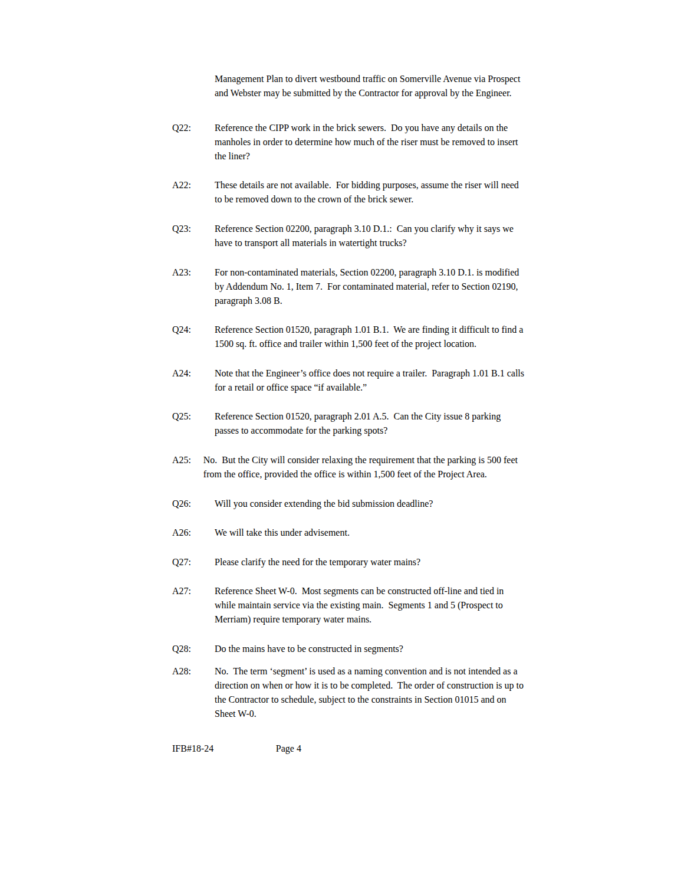Management Plan to divert westbound traffic on Somerville Avenue via Prospect and Webster may be submitted by the Contractor for approval by the Engineer.
Q22:
Reference the CIPP work in the brick sewers. Do you have any details on the manholes in order to determine how much of the riser must be removed to insert the liner?
A22:
These details are not available. For bidding purposes, assume the riser will need to be removed down to the crown of the brick sewer.
Q23:
Reference Section 02200, paragraph 3.10 D.1.: Can you clarify why it says we have to transport all materials in watertight trucks?
A23:
For non-contaminated materials, Section 02200, paragraph 3.10 D.1. is modified by Addendum No. 1, Item 7. For contaminated material, refer to Section 02190, paragraph 3.08 B.
Q24:
Reference Section 01520, paragraph 1.01 B.1. We are finding it difficult to find a 1500 sq. ft. office and trailer within 1,500 feet of the project location.
A24:
Note that the Engineer’s office does not require a trailer. Paragraph 1.01 B.1 calls for a retail or office space “if available.”
Q25:
Reference Section 01520, paragraph 2.01 A.5. Can the City issue 8 parking passes to accommodate for the parking spots?
A25:
No. But the City will consider relaxing the requirement that the parking is 500 feet from the office, provided the office is within 1,500 feet of the Project Area.
Q26:
Will you consider extending the bid submission deadline?
A26:
We will take this under advisement.
Q27:
Please clarify the need for the temporary water mains?
A27:
Reference Sheet W-0. Most segments can be constructed off-line and tied in while maintain service via the existing main. Segments 1 and 5 (Prospect to Merriam) require temporary water mains.
Q28:
Do the mains have to be constructed in segments?
A28:
No. The term ‘segment’ is used as a naming convention and is not intended as a direction on when or how it is to be completed. The order of construction is up to the Contractor to schedule, subject to the constraints in Section 01015 and on Sheet W-0.
IFB#18-24Page 4